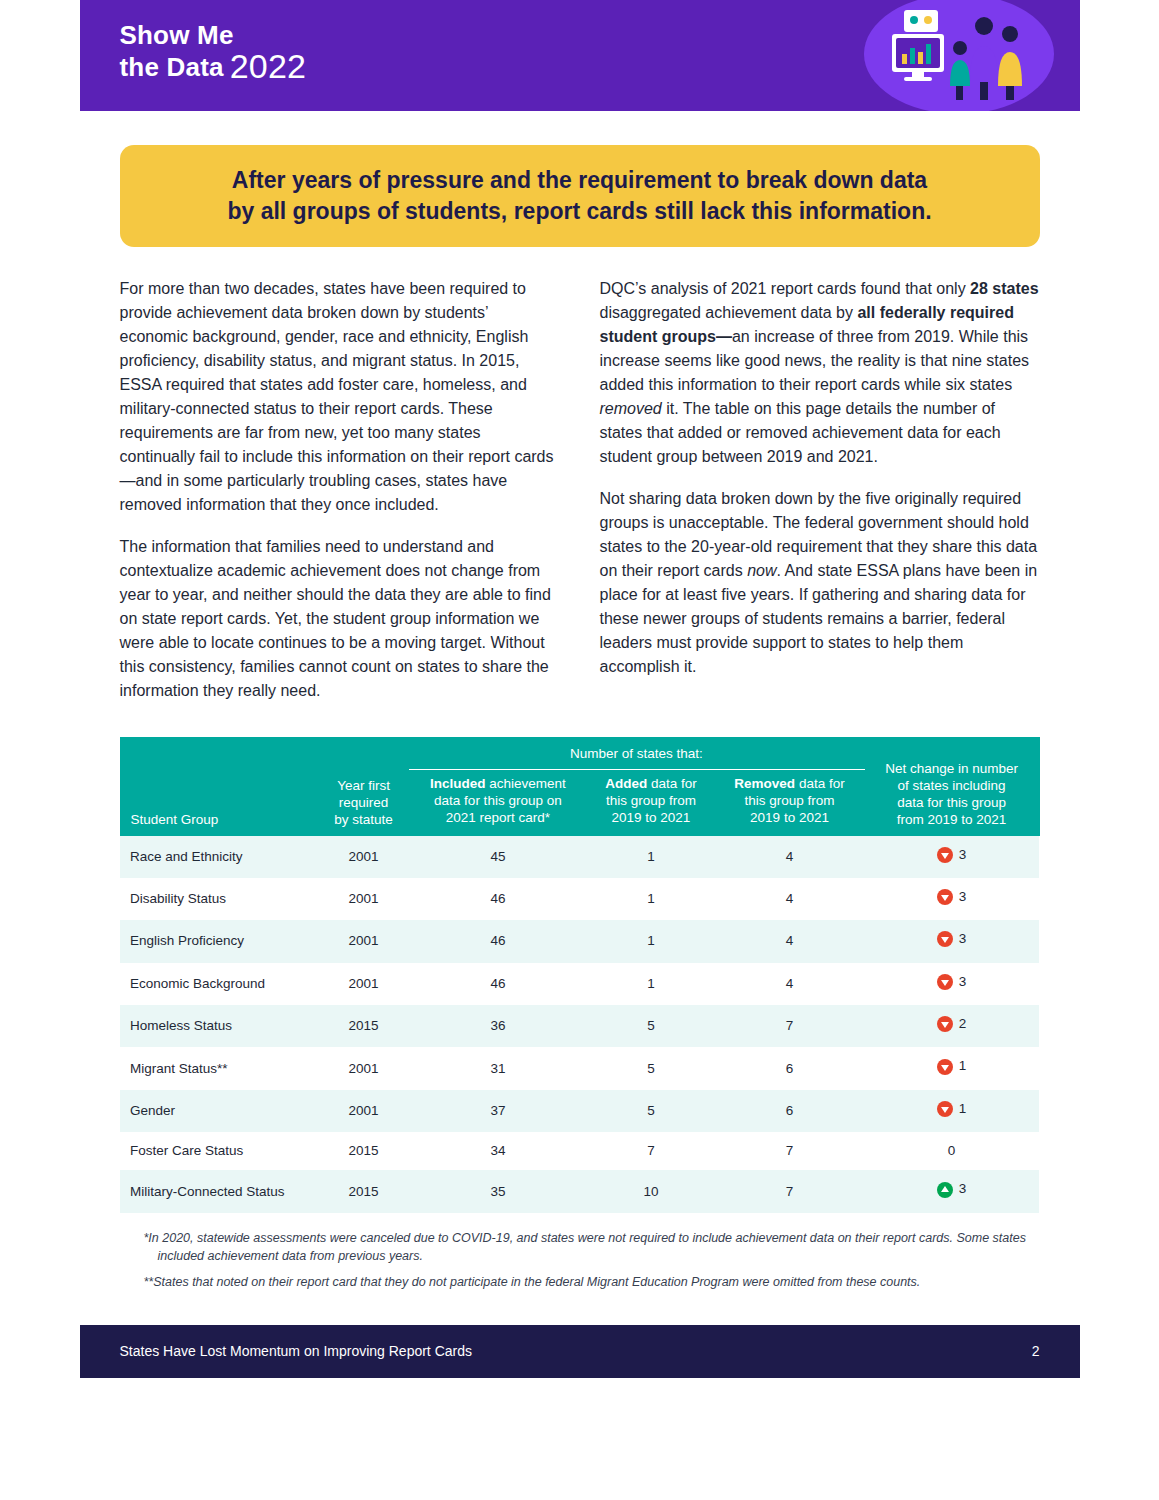Show Me the Data 2022
After years of pressure and the requirement to break down data
by all groups of students, report cards still lack this information.
For more than two decades, states have been required to provide achievement data broken down by students’ economic background, gender, race and ethnicity, English proficiency, disability status, and migrant status. In 2015, ESSA required that states add foster care, homeless, and military-connected status to their report cards. These requirements are far from new, yet too many states continually fail to include this information on their report cards—and in some particularly troubling cases, states have removed information that they once included.
The information that families need to understand and contextualize academic achievement does not change from year to year, and neither should the data they are able to find on state report cards. Yet, the student group information we were able to locate continues to be a moving target. Without this consistency, families cannot count on states to share the information they really need.
DQC’s analysis of 2021 report cards found that only 28 states disaggregated achievement data by all federally required student groups—an increase of three from 2019. While this increase seems like good news, the reality is that nine states added this information to their report cards while six states removed it. The table on this page details the number of states that added or removed achievement data for each student group between 2019 and 2021.
Not sharing data broken down by the five originally required groups is unacceptable. The federal government should hold states to the 20-year-old requirement that they share this data on their report cards now. And state ESSA plans have been in place for at least five years. If gathering and sharing data for these newer groups of students remains a barrier, federal leaders must provide support to states to help them accomplish it.
| Student Group | Year first required by statute | Number of states that: | Net change in number of states including data for this group from 2019 to 2021 |
| --- | --- | --- | --- |
| Included achievement data for this group on 2021 report card* | Added data for this group from 2019 to 2021 | Removed data for this group from 2019 to 2021 |
| Race and Ethnicity | 2001 | 45 | 1 | 4 | 3 |
| Disability Status | 2001 | 46 | 1 | 4 | 3 |
| English Proficiency | 2001 | 46 | 1 | 4 | 3 |
| Economic Background | 2001 | 46 | 1 | 4 | 3 |
| Homeless Status | 2015 | 36 | 5 | 7 | 2 |
| Migrant Status** | 2001 | 31 | 5 | 6 | 1 |
| Gender | 2001 | 37 | 5 | 6 | 1 |
| Foster Care Status | 2015 | 34 | 7 | 7 | 0 |
| Military-Connected Status | 2015 | 35 | 10 | 7 | 3 |
*In 2020, statewide assessments were canceled due to COVID-19, and states were not required to include achievement data on their report cards. Some states included achievement data from previous years.
**States that noted on their report card that they do not participate in the federal Migrant Education Program were omitted from these counts.
States Have Lost Momentum on Improving Report Cards 2